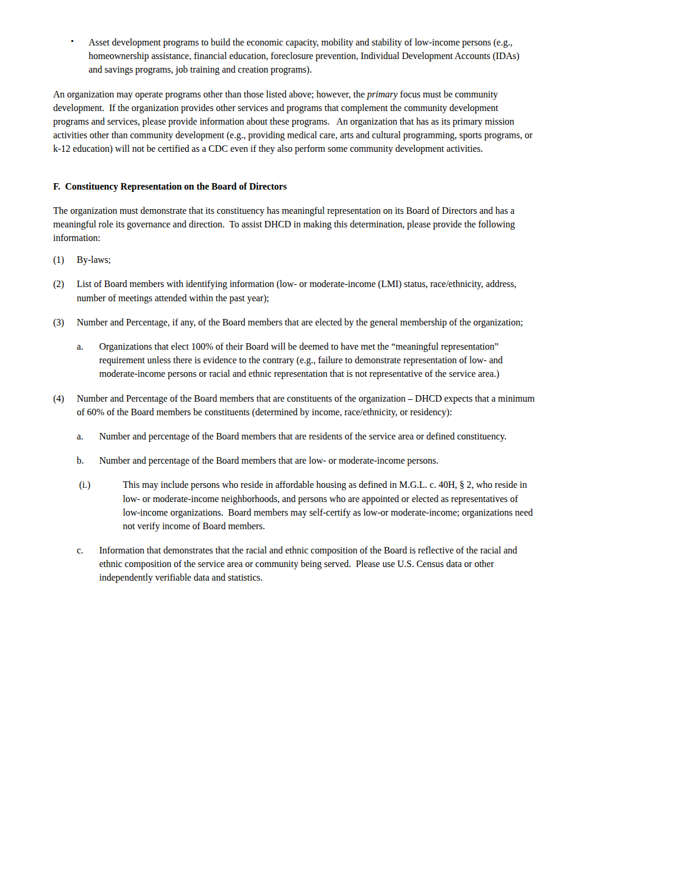▪ Asset development programs to build the economic capacity, mobility and stability of low-income persons (e.g., homeownership assistance, financial education, foreclosure prevention, Individual Development Accounts (IDAs) and savings programs, job training and creation programs).
An organization may operate programs other than those listed above; however, the primary focus must be community development. If the organization provides other services and programs that complement the community development programs and services, please provide information about these programs. An organization that has as its primary mission activities other than community development (e.g., providing medical care, arts and cultural programming, sports programs, or k-12 education) will not be certified as a CDC even if they also perform some community development activities.
F. Constituency Representation on the Board of Directors
The organization must demonstrate that its constituency has meaningful representation on its Board of Directors and has a meaningful role its governance and direction. To assist DHCD in making this determination, please provide the following information:
By-laws;
List of Board members with identifying information (low- or moderate-income (LMI) status, race/ethnicity, address, number of meetings attended within the past year);
Number and Percentage, if any, of the Board members that are elected by the general membership of the organization;
Organizations that elect 100% of their Board will be deemed to have met the “meaningful representation” requirement unless there is evidence to the contrary (e.g., failure to demonstrate representation of low- and moderate-income persons or racial and ethnic representation that is not representative of the service area.)
Number and Percentage of the Board members that are constituents of the organization – DHCD expects that a minimum of 60% of the Board members be constituents (determined by income, race/ethnicity, or residency):
Number and percentage of the Board members that are residents of the service area or defined constituency.
Number and percentage of the Board members that are low- or moderate-income persons.
(i.) This may include persons who reside in affordable housing as defined in M.G.L. c. 40H, § 2, who reside in low- or moderate-income neighborhoods, and persons who are appointed or elected as representatives of low-income organizations. Board members may self-certify as low-or moderate-income; organizations need not verify income of Board members.
Information that demonstrates that the racial and ethnic composition of the Board is reflective of the racial and ethnic composition of the service area or community being served. Please use U.S. Census data or other independently verifiable data and statistics.